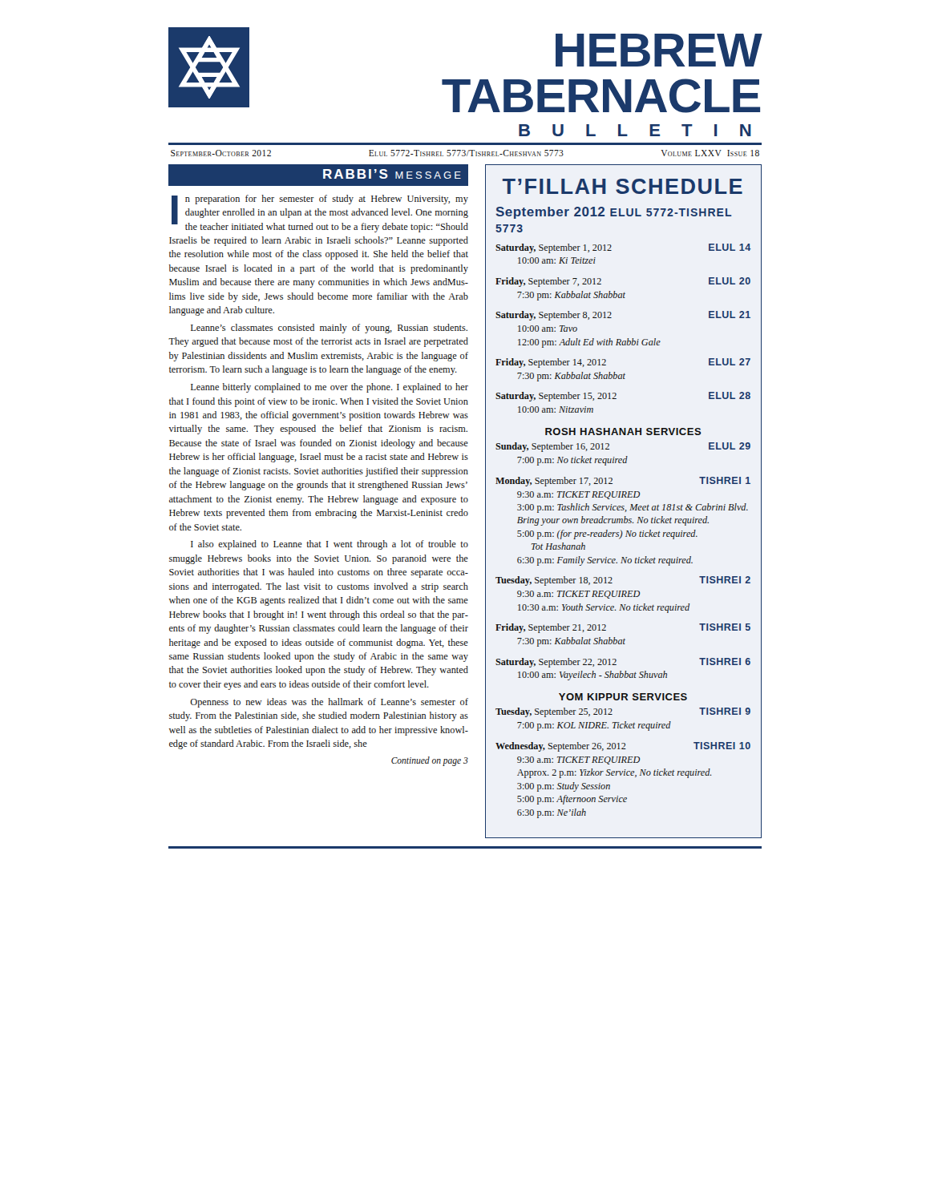Hebrew Tabernacle
B U L L E T I N
September-October 2012 Elul 5772-Tishrel 5773/Tishrel-Cheshvan 5773 Volume LXXV Issue 18
RABBI’S MESSAGE
In preparation for her semester of study at Hebrew University, my daughter enrolled in an ulpan at the most advanced level. One morning the teacher initiated what turned out to be a fiery debate topic: “Should Israelis be required to learn Arabic in Israeli schools?” Leanne supported the resolution while most of the class opposed it. She held the belief that because Israel is located in a part of the world that is predominantly Muslim and because there are many communities in which Jews andMuslims live side by side, Jews should become more familiar with the Arab language and Arab culture.
Leanne’s classmates consisted mainly of young, Russian students. They argued that because most of the terrorist acts in Israel are perpetrated by Palestinian dissidents and Muslim extremists, Arabic is the language of terrorism. To learn such a language is to learn the language of the enemy.
Leanne bitterly complained to me over the phone. I explained to her that I found this point of view to be ironic. When I visited the Soviet Union in 1981 and 1983, the official government’s position towards Hebrew was virtually the same. They espoused the belief that Zionism is racism. Because the state of Israel was founded on Zionist ideology and because Hebrew is her official language, Israel must be a racist state and Hebrew is the language of Zionist racists. Soviet authorities justified their suppression of the Hebrew language on the grounds that it strengthened Russian Jews’ attachment to the Zionist enemy. The Hebrew language and exposure to Hebrew texts prevented them from embracing the Marxist-Leninist credo of the Soviet state.
I also explained to Leanne that I went through a lot of trouble to smuggle Hebrews books into the Soviet Union. So paranoid were the Soviet authorities that I was hauled into customs on three separate occasions and interrogated. The last visit to customs involved a strip search when one of the KGB agents realized that I didn’t come out with the same Hebrew books that I brought in! I went through this ordeal so that the parents of my daughter’s Russian classmates could learn the language of their heritage and be exposed to ideas outside of communist dogma. Yet, these same Russian students looked upon the study of Arabic in the same way that the Soviet authorities looked upon the study of Hebrew. They wanted to cover their eyes and ears to ideas outside of their comfort level.
Openness to new ideas was the hallmark of Leanne’s semester of study. From the Palestinian side, she studied modern Palestinian history as well as the subtleties of Palestinian dialect to add to her impressive knowledge of standard Arabic. From the Israeli side, she
Continued on page 3
T’FILLAH SCHEDULE
September 2012 ELUL 5772-TISHREL 5773
Saturday, September 1, 2012
ELUL 14
10:00 am: Ki Teitzei
Friday, September 7, 2012
ELUL 20
7:30 pm: Kabbalat Shabbat
Saturday, September 8, 2012
ELUL 21
10:00 am: Tavo
12:00 pm: Adult Ed with Rabbi Gale
Friday, September 14, 2012
ELUL 27
7:30 pm: Kabbalat Shabbat
Saturday, September 15, 2012
ELUL 28
10:00 am: Nitzavim
ROSH HASHANAH SERVICES
Sunday, September 16, 2012
ELUL 29
7:00 p.m: No ticket required
Monday, September 17, 2012
TISHREI 1
9:30 a.m: Ticket required
3:00 p.m: Tashlich Services, Meet at 181st & Cabrini Blvd. Bring your own breadcrumbs. No ticket required.
5:00 p.m: (for pre-readers) No ticket required.
Tot Hashanah
6:30 p.m: Family Service. No ticket required.
Tuesday, September 18, 2012
TISHREI 2
9:30 a.m: Ticket required
10:30 a.m: Youth Service. No ticket required
Friday, September 21, 2012
TISHREI 5
7:30 pm: Kabbalat Shabbat
Saturday, September 22, 2012
TISHREI 6
10:00 am: Vayeilech - Shabbat Shuvah
YOM KIPPUR SERVICES
Tuesday, September 25, 2012
TISHREI 9
7:00 p.m: Kol Nidre. Ticket required
Wednesday, September 26, 2012
TISHREI 10
9:30 a.m: Ticket required
Approx. 2 p.m: Yizkor Service, No ticket required.
3:00 p.m: Study Session
5:00 p.m: Afternoon Service
6:30 p.m: Ne’ilah